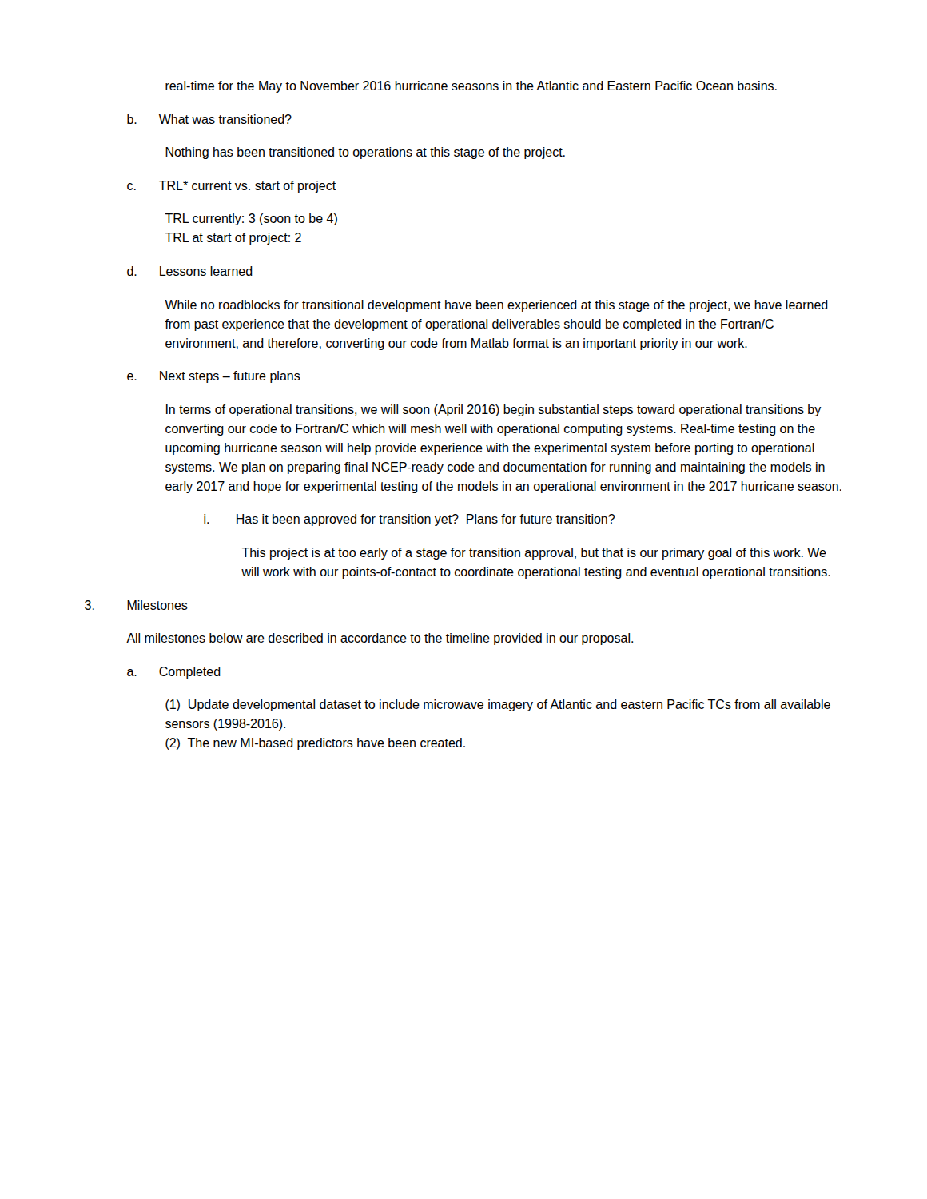real-time for the May to November 2016 hurricane seasons in the Atlantic and Eastern Pacific Ocean basins.
b.
What was transitioned?
Nothing has been transitioned to operations at this stage of the project.
c.
TRL* current vs. start of project
TRL currently: 3 (soon to be 4)
TRL at start of project: 2
d.
Lessons learned
While no roadblocks for transitional development have been experienced at this stage of the project, we have learned from past experience that the development of operational deliverables should be completed in the Fortran/C environment, and therefore, converting our code from Matlab format is an important priority in our work.
e.
Next steps – future plans
In terms of operational transitions, we will soon (April 2016) begin substantial steps toward operational transitions by converting our code to Fortran/C which will mesh well with operational computing systems. Real-time testing on the upcoming hurricane season will help provide experience with the experimental system before porting to operational systems. We plan on preparing final NCEP-ready code and documentation for running and maintaining the models in early 2017 and hope for experimental testing of the models in an operational environment in the 2017 hurricane season.
i.
Has it been approved for transition yet? Plans for future transition?
This project is at too early of a stage for transition approval, but that is our primary goal of this work. We will work with our points-of-contact to coordinate operational testing and eventual operational transitions.
3.
Milestones
All milestones below are described in accordance to the timeline provided in our proposal.
a.
Completed
(1) Update developmental dataset to include microwave imagery of Atlantic and eastern Pacific TCs from all available sensors (1998-2016).
(2) The new MI-based predictors have been created.